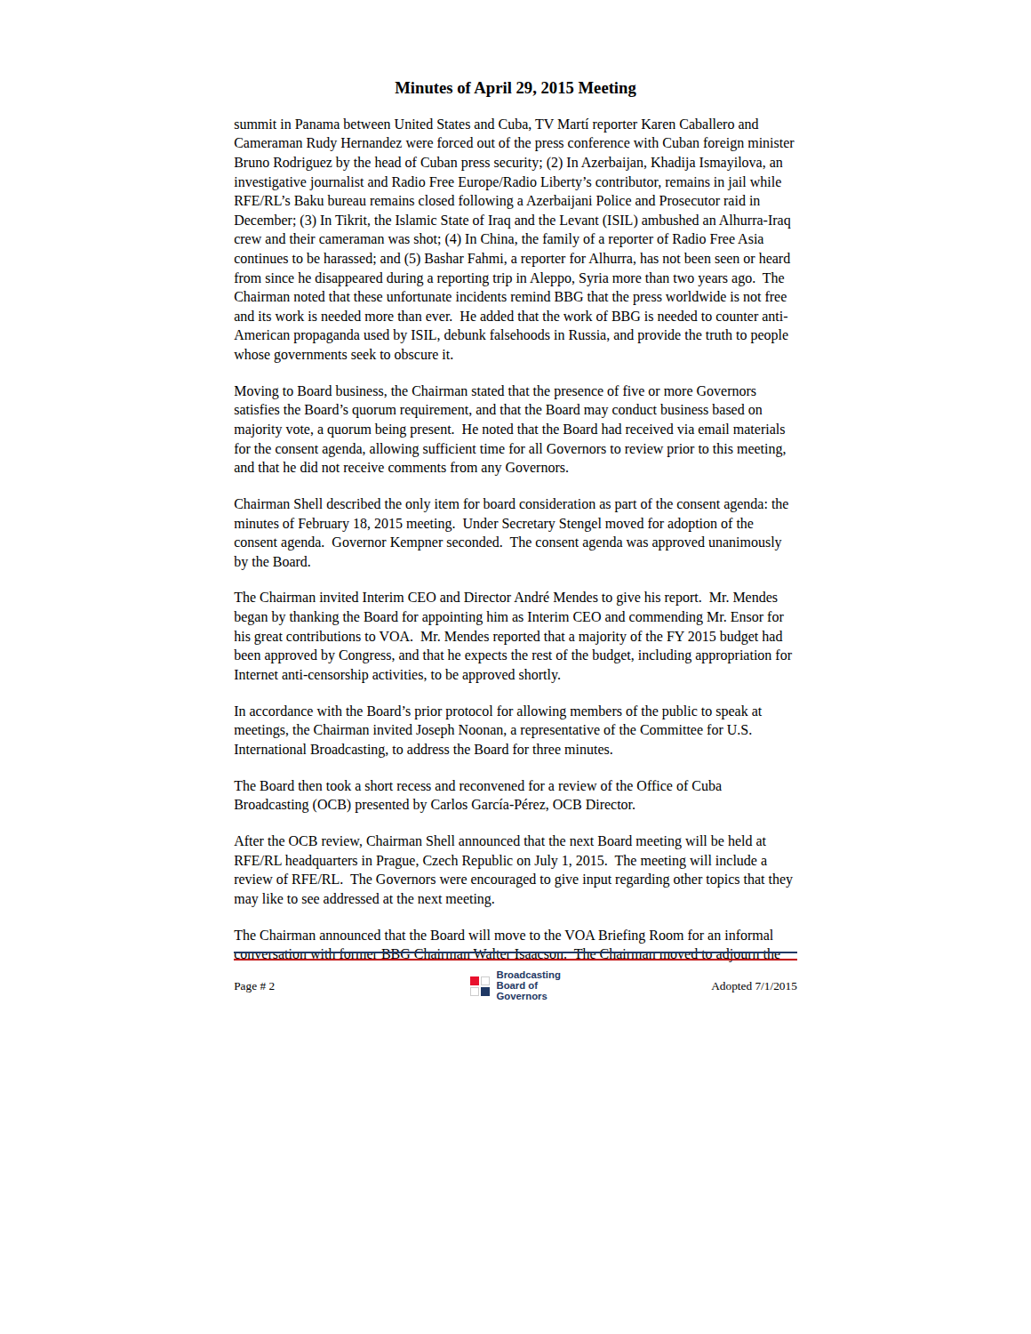Minutes of April 29, 2015 Meeting
summit in Panama between United States and Cuba, TV Martí reporter Karen Caballero and Cameraman Rudy Hernandez were forced out of the press conference with Cuban foreign minister Bruno Rodriguez by the head of Cuban press security; (2) In Azerbaijan, Khadija Ismayilova, an investigative journalist and Radio Free Europe/Radio Liberty’s contributor, remains in jail while RFE/RL’s Baku bureau remains closed following a Azerbaijani Police and Prosecutor raid in December; (3) In Tikrit, the Islamic State of Iraq and the Levant (ISIL) ambushed an Alhurra-Iraq crew and their cameraman was shot; (4) In China, the family of a reporter of Radio Free Asia continues to be harassed; and (5) Bashar Fahmi, a reporter for Alhurra, has not been seen or heard from since he disappeared during a reporting trip in Aleppo, Syria more than two years ago. The Chairman noted that these unfortunate incidents remind BBG that the press worldwide is not free and its work is needed more than ever. He added that the work of BBG is needed to counter anti-American propaganda used by ISIL, debunk falsehoods in Russia, and provide the truth to people whose governments seek to obscure it.
Moving to Board business, the Chairman stated that the presence of five or more Governors satisfies the Board’s quorum requirement, and that the Board may conduct business based on majority vote, a quorum being present. He noted that the Board had received via email materials for the consent agenda, allowing sufficient time for all Governors to review prior to this meeting, and that he did not receive comments from any Governors.
Chairman Shell described the only item for board consideration as part of the consent agenda: the minutes of February 18, 2015 meeting. Under Secretary Stengel moved for adoption of the consent agenda. Governor Kempner seconded. The consent agenda was approved unanimously by the Board.
The Chairman invited Interim CEO and Director André Mendes to give his report. Mr. Mendes began by thanking the Board for appointing him as Interim CEO and commending Mr. Ensor for his great contributions to VOA. Mr. Mendes reported that a majority of the FY 2015 budget had been approved by Congress, and that he expects the rest of the budget, including appropriation for Internet anti-censorship activities, to be approved shortly.
In accordance with the Board’s prior protocol for allowing members of the public to speak at meetings, the Chairman invited Joseph Noonan, a representative of the Committee for U.S. International Broadcasting, to address the Board for three minutes.
The Board then took a short recess and reconvened for a review of the Office of Cuba Broadcasting (OCB) presented by Carlos García-Pérez, OCB Director.
After the OCB review, Chairman Shell announced that the next Board meeting will be held at RFE/RL headquarters in Prague, Czech Republic on July 1, 2015. The meeting will include a review of RFE/RL. The Governors were encouraged to give input regarding other topics that they may like to see addressed at the next meeting.
The Chairman announced that the Board will move to the VOA Briefing Room for an informal conversation with former BBG Chairman Walter Isaacson. The Chairman moved to adjourn the
Page # 2
Broadcasting
Board of
Governors
Adopted 7/1/2015